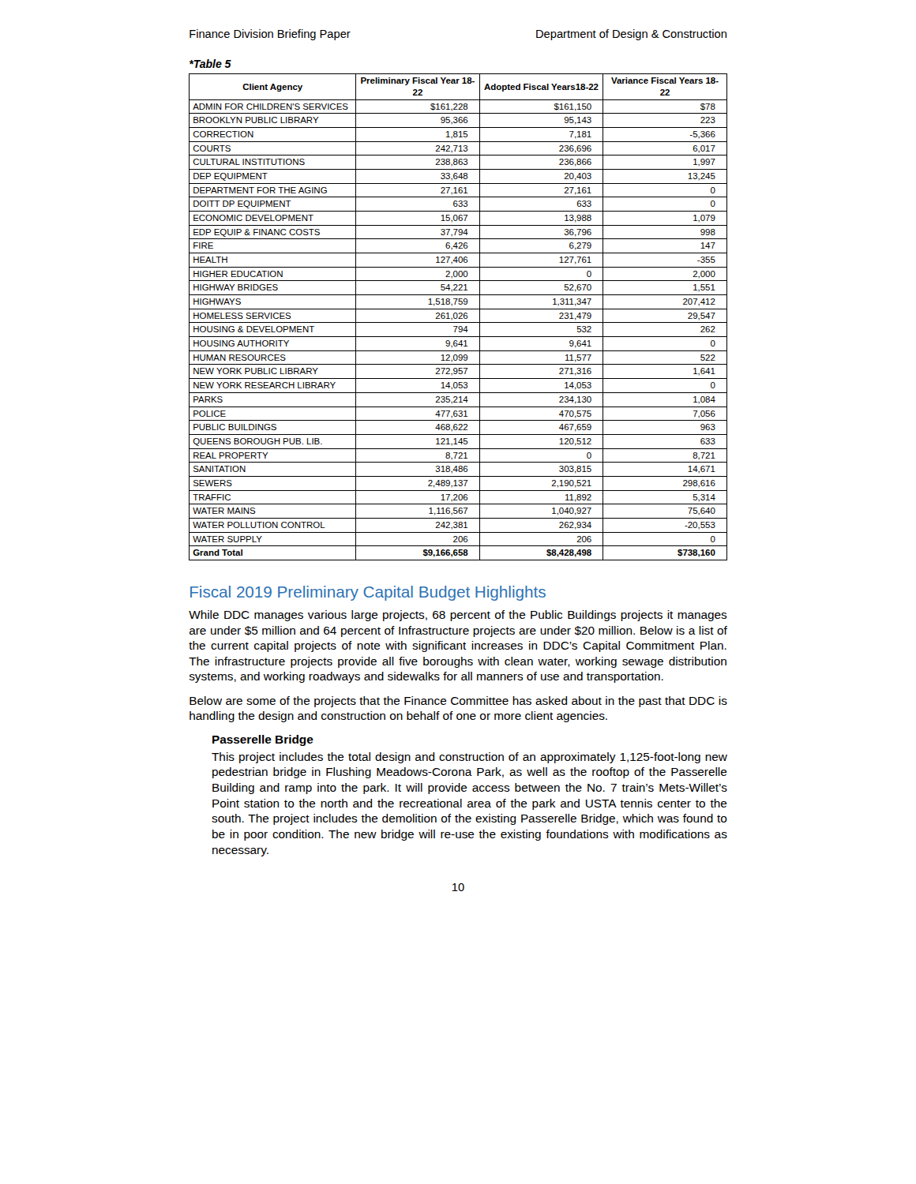Finance Division Briefing Paper Department of Design & Construction
*Table 5
| Client Agency | Preliminary Fiscal Year 18-22 | Adopted Fiscal Years18-22 | Variance Fiscal Years 18-22 |
| --- | --- | --- | --- |
| ADMIN FOR CHILDREN'S SERVICES | $161,228 | $161,150 | $78 |
| BROOKLYN PUBLIC LIBRARY | 95,366 | 95,143 | 223 |
| CORRECTION | 1,815 | 7,181 | -5,366 |
| COURTS | 242,713 | 236,696 | 6,017 |
| CULTURAL INSTITUTIONS | 238,863 | 236,866 | 1,997 |
| DEP EQUIPMENT | 33,648 | 20,403 | 13,245 |
| DEPARTMENT FOR THE AGING | 27,161 | 27,161 | 0 |
| DOITT DP EQUIPMENT | 633 | 633 | 0 |
| ECONOMIC DEVELOPMENT | 15,067 | 13,988 | 1,079 |
| EDP EQUIP & FINANC COSTS | 37,794 | 36,796 | 998 |
| FIRE | 6,426 | 6,279 | 147 |
| HEALTH | 127,406 | 127,761 | -355 |
| HIGHER EDUCATION | 2,000 | 0 | 2,000 |
| HIGHWAY BRIDGES | 54,221 | 52,670 | 1,551 |
| HIGHWAYS | 1,518,759 | 1,311,347 | 207,412 |
| HOMELESS SERVICES | 261,026 | 231,479 | 29,547 |
| HOUSING & DEVELOPMENT | 794 | 532 | 262 |
| HOUSING AUTHORITY | 9,641 | 9,641 | 0 |
| HUMAN RESOURCES | 12,099 | 11,577 | 522 |
| NEW YORK PUBLIC LIBRARY | 272,957 | 271,316 | 1,641 |
| NEW YORK RESEARCH LIBRARY | 14,053 | 14,053 | 0 |
| PARKS | 235,214 | 234,130 | 1,084 |
| POLICE | 477,631 | 470,575 | 7,056 |
| PUBLIC BUILDINGS | 468,622 | 467,659 | 963 |
| QUEENS BOROUGH PUB. LIB. | 121,145 | 120,512 | 633 |
| REAL PROPERTY | 8,721 | 0 | 8,721 |
| SANITATION | 318,486 | 303,815 | 14,671 |
| SEWERS | 2,489,137 | 2,190,521 | 298,616 |
| TRAFFIC | 17,206 | 11,892 | 5,314 |
| WATER MAINS | 1,116,567 | 1,040,927 | 75,640 |
| WATER POLLUTION CONTROL | 242,381 | 262,934 | -20,553 |
| WATER SUPPLY | 206 | 206 | 0 |
| Grand Total | $9,166,658 | $8,428,498 | $738,160 |
Fiscal 2019 Preliminary Capital Budget Highlights
While DDC manages various large projects, 68 percent of the Public Buildings projects it manages are under $5 million and 64 percent of Infrastructure projects are under $20 million. Below is a list of the current capital projects of note with significant increases in DDC’s Capital Commitment Plan. The infrastructure projects provide all five boroughs with clean water, working sewage distribution systems, and working roadways and sidewalks for all manners of use and transportation.
Below are some of the projects that the Finance Committee has asked about in the past that DDC is handling the design and construction on behalf of one or more client agencies.
Passerelle Bridge
This project includes the total design and construction of an approximately 1,125-foot-long new pedestrian bridge in Flushing Meadows-Corona Park, as well as the rooftop of the Passerelle Building and ramp into the park. It will provide access between the No. 7 train’s Mets-Willet’s Point station to the north and the recreational area of the park and USTA tennis center to the south. The project includes the demolition of the existing Passerelle Bridge, which was found to be in poor condition. The new bridge will re-use the existing foundations with modifications as necessary.
10